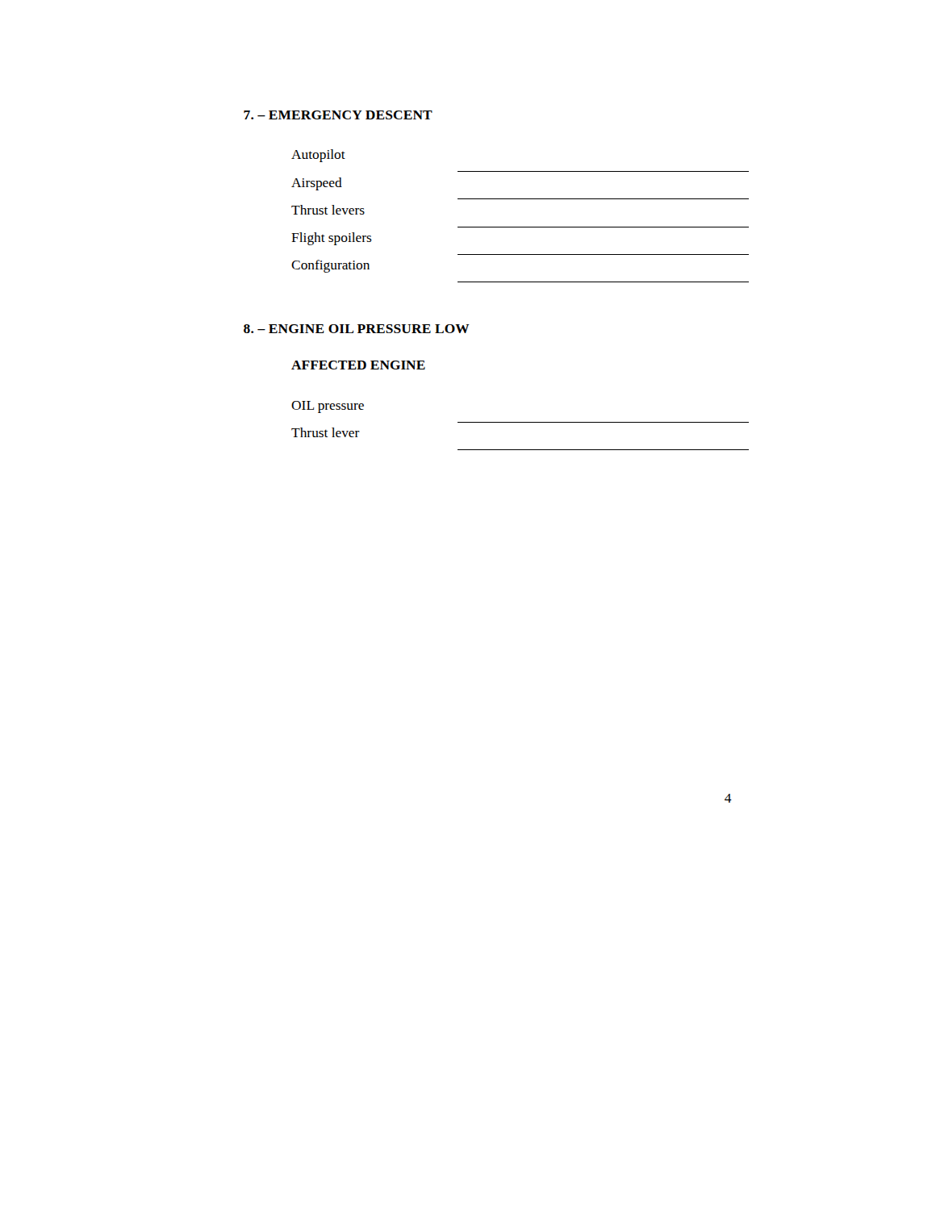7. – EMERGENCY DESCENT
| Autopilot | |
| Airspeed | |
| Thrust levers | |
| Flight spoilers | |
| Configuration | |
8. – ENGINE OIL PRESSURE LOW
AFFECTED ENGINE
| OIL pressure | |
| Thrust lever | |
4